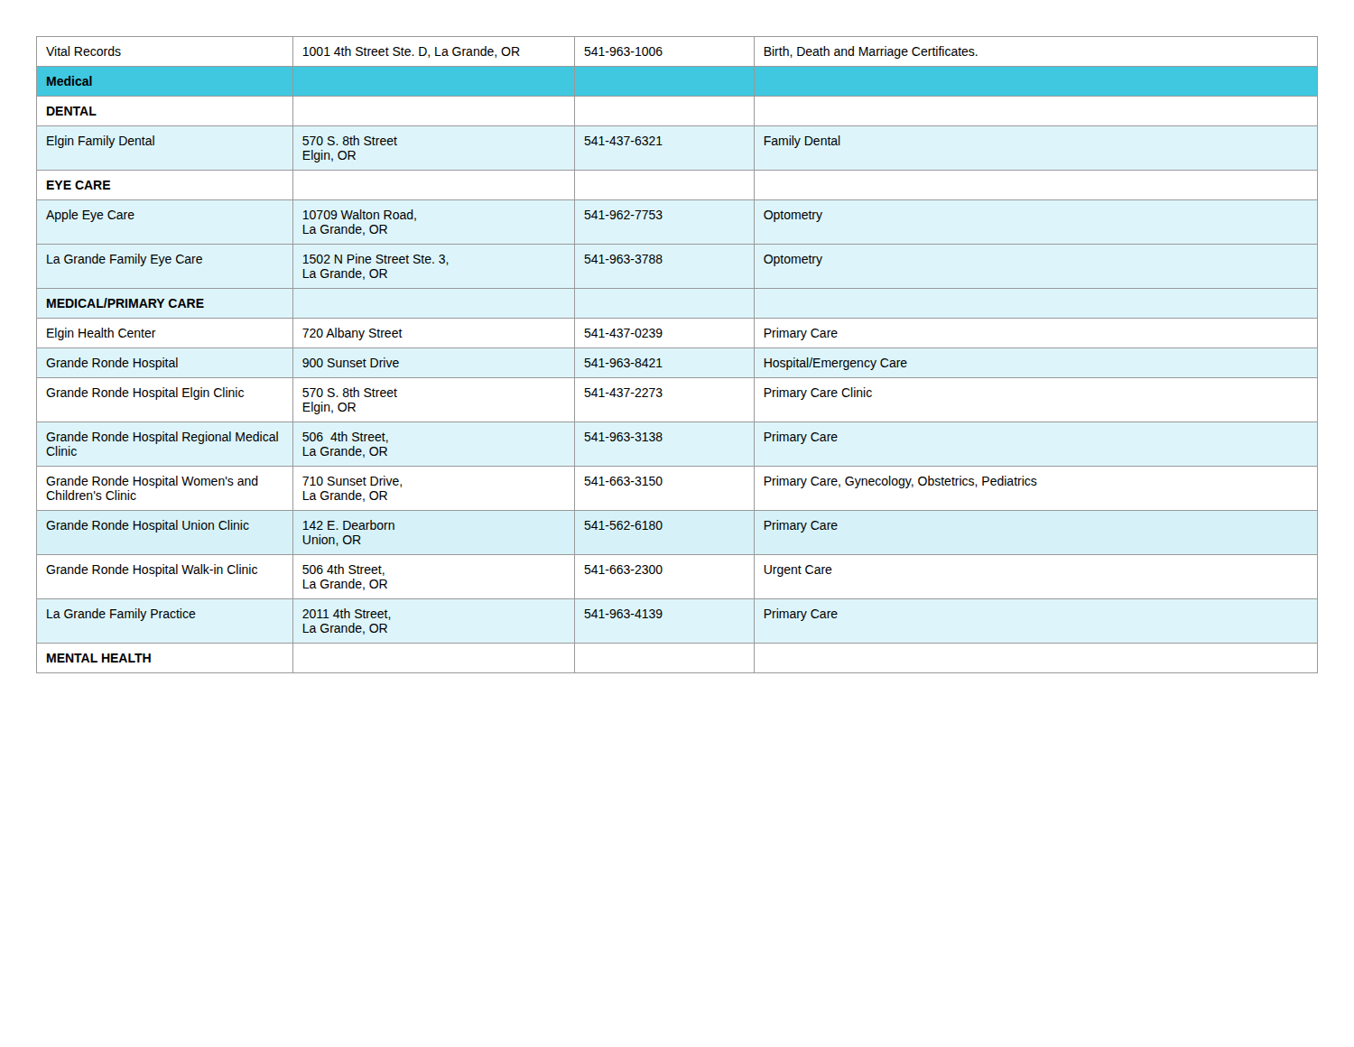| Vital Records | 1001 4th Street Ste. D, La Grande, OR | 541-963-1006 | Birth, Death and Marriage Certificates. |
| Medical | | | |
| DENTAL | | | |
| Elgin Family Dental | 570 S. 8th Street Elgin, OR | 541-437-6321 | Family Dental |
| EYE CARE | | | |
| Apple Eye Care | 10709 Walton Road, La Grande, OR | 541-962-7753 | Optometry |
| La Grande Family Eye Care | 1502 N Pine Street Ste. 3, La Grande, OR | 541-963-3788 | Optometry |
| MEDICAL/PRIMARY CARE | | | |
| Elgin Health Center | 720 Albany Street | 541-437-0239 | Primary Care |
| Grande Ronde Hospital | 900 Sunset Drive | 541-963-8421 | Hospital/Emergency Care |
| Grande Ronde Hospital Elgin Clinic | 570 S. 8th Street Elgin, OR | 541-437-2273 | Primary Care Clinic |
| Grande Ronde Hospital Regional Medical Clinic | 506 4th Street, La Grande, OR | 541-963-3138 | Primary Care |
| Grande Ronde Hospital Women's and Children's Clinic | 710 Sunset Drive, La Grande, OR | 541-663-3150 | Primary Care, Gynecology, Obstetrics, Pediatrics |
| Grande Ronde Hospital Union Clinic | 142 E. Dearborn Union, OR | 541-562-6180 | Primary Care |
| Grande Ronde Hospital Walk-in Clinic | 506 4th Street, La Grande, OR | 541-663-2300 | Urgent Care |
| La Grande Family Practice | 2011 4th Street, La Grande, OR | 541-963-4139 | Primary Care |
| MENTAL HEALTH | | | |